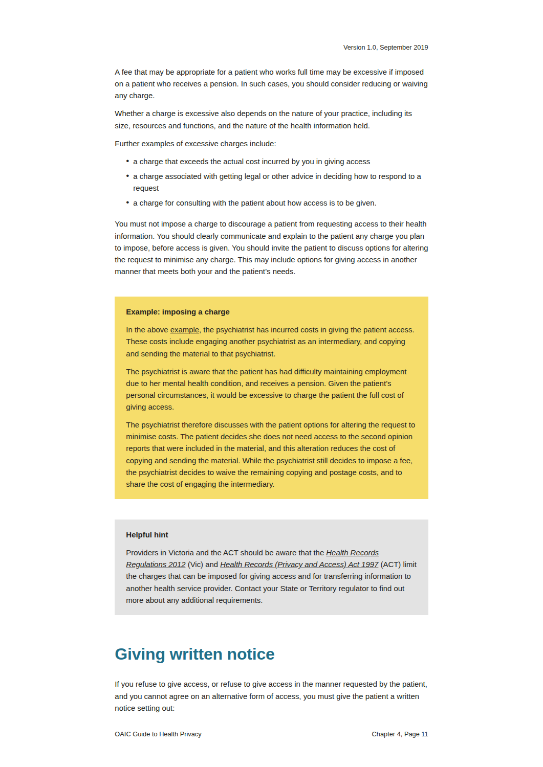Version 1.0, September 2019
A fee that may be appropriate for a patient who works full time may be excessive if imposed on a patient who receives a pension. In such cases, you should consider reducing or waiving any charge.
Whether a charge is excessive also depends on the nature of your practice, including its size, resources and functions, and the nature of the health information held.
Further examples of excessive charges include:
a charge that exceeds the actual cost incurred by you in giving access
a charge associated with getting legal or other advice in deciding how to respond to a request
a charge for consulting with the patient about how access is to be given.
You must not impose a charge to discourage a patient from requesting access to their health information. You should clearly communicate and explain to the patient any charge you plan to impose, before access is given. You should invite the patient to discuss options for altering the request to minimise any charge. This may include options for giving access in another manner that meets both your and the patient’s needs.
Example: imposing a charge
In the above example, the psychiatrist has incurred costs in giving the patient access. These costs include engaging another psychiatrist as an intermediary, and copying and sending the material to that psychiatrist.
The psychiatrist is aware that the patient has had difficulty maintaining employment due to her mental health condition, and receives a pension. Given the patient’s personal circumstances, it would be excessive to charge the patient the full cost of giving access.
The psychiatrist therefore discusses with the patient options for altering the request to minimise costs. The patient decides she does not need access to the second opinion reports that were included in the material, and this alteration reduces the cost of copying and sending the material. While the psychiatrist still decides to impose a fee, the psychiatrist decides to waive the remaining copying and postage costs, and to share the cost of engaging the intermediary.
Helpful hint
Providers in Victoria and the ACT should be aware that the Health Records Regulations 2012 (Vic) and Health Records (Privacy and Access) Act 1997 (ACT) limit the charges that can be imposed for giving access and for transferring information to another health service provider. Contact your State or Territory regulator to find out more about any additional requirements.
Giving written notice
If you refuse to give access, or refuse to give access in the manner requested by the patient, and you cannot agree on an alternative form of access, you must give the patient a written notice setting out:
OAIC Guide to Health Privacy Chapter 4, Page 11